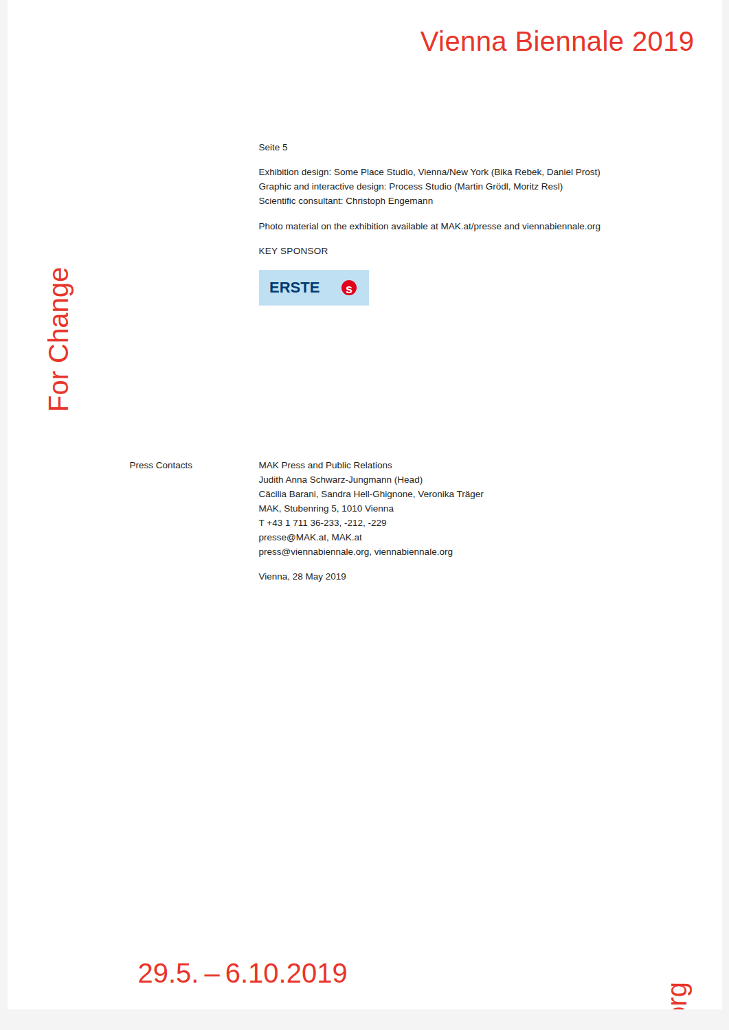Vienna Biennale 2019
For Change
viennabiennale.org
29.5. – 6.10.2019
Seite 5
Exhibition design: Some Place Studio, Vienna/New York (Bika Rebek, Daniel Prost)
Graphic and interactive design: Process Studio (Martin Grödl, Moritz Resl)
Scientific consultant: Christoph Engemann
Photo material on the exhibition available at MAK.at/presse and viennabiennale.org
KEY SPONSOR
Press Contacts
MAK Press and Public Relations
Judith Anna Schwarz-Jungmann (Head)
Cäcilia Barani, Sandra Hell-Ghignone, Veronika Träger
MAK, Stubenring 5, 1010 Vienna
T +43 1 711 36-233, -212, -229
presse@MAK.at, MAK.at
press@viennabiennale.org, viennabiennale.org
Vienna, 28 May 2019